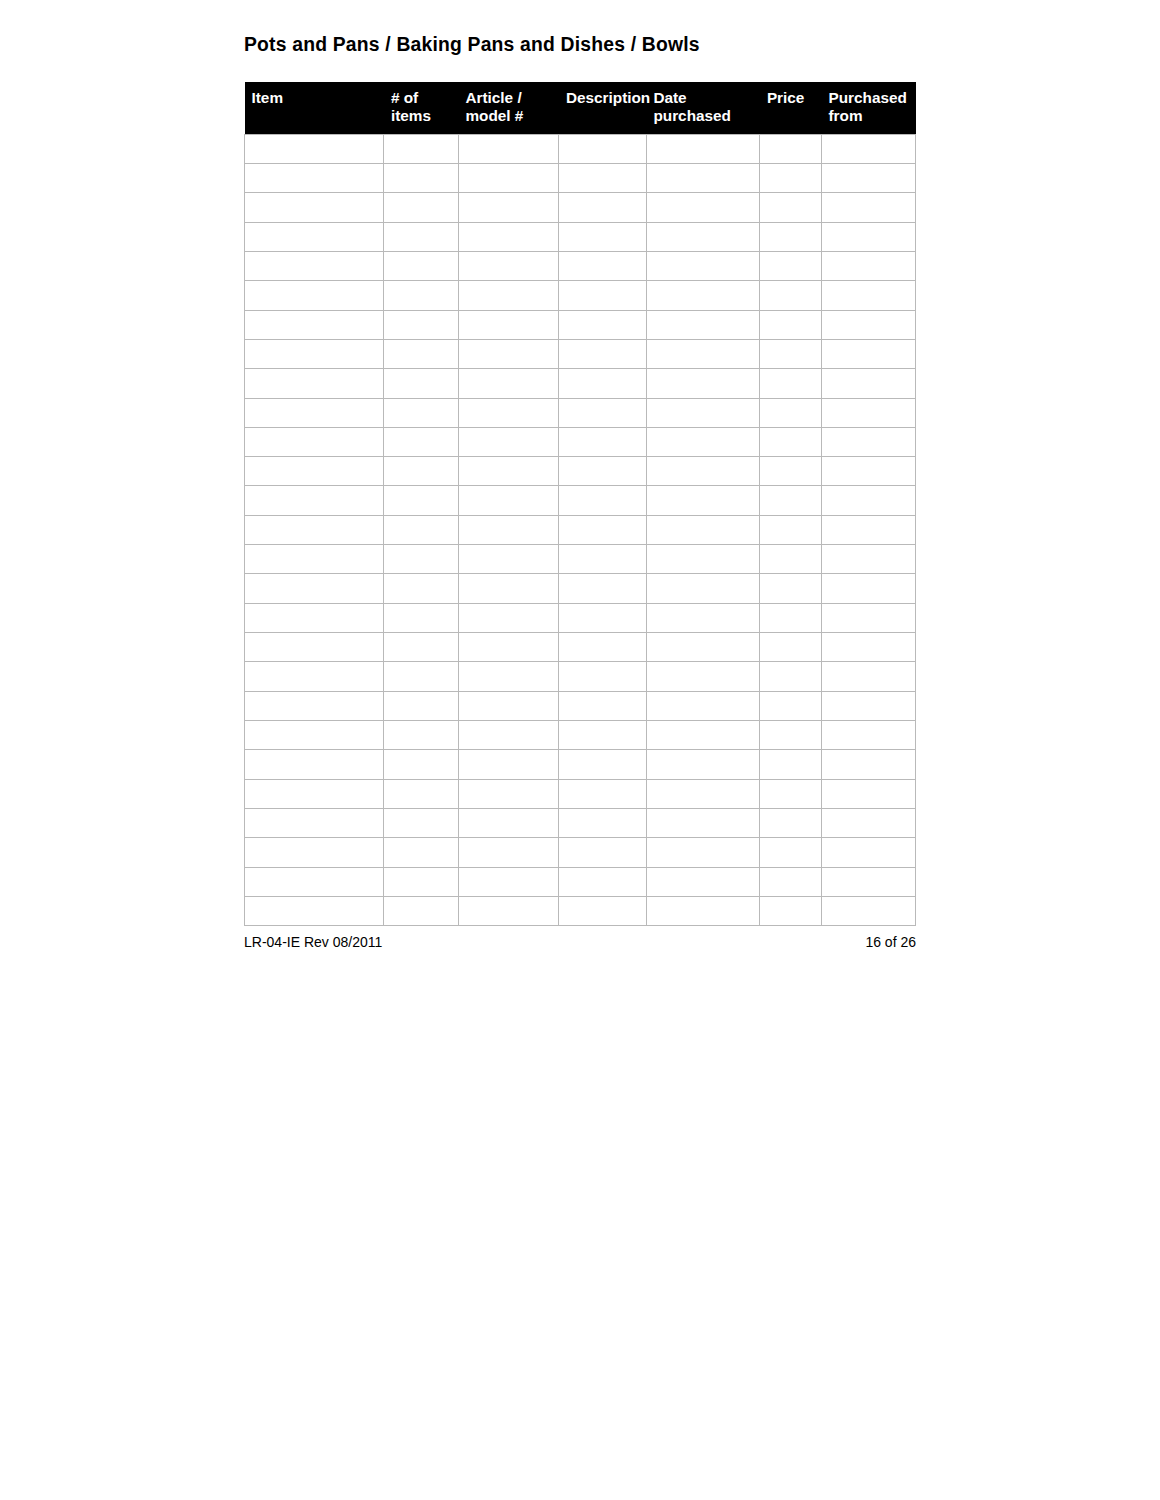Pots and Pans / Baking Pans and Dishes / Bowls
| Item | # of items | Article / model # | Description | Date purchased | Price | Purchased from |
| --- | --- | --- | --- | --- | --- | --- |
LR-04-IE Rev 08/2011
16 of 26